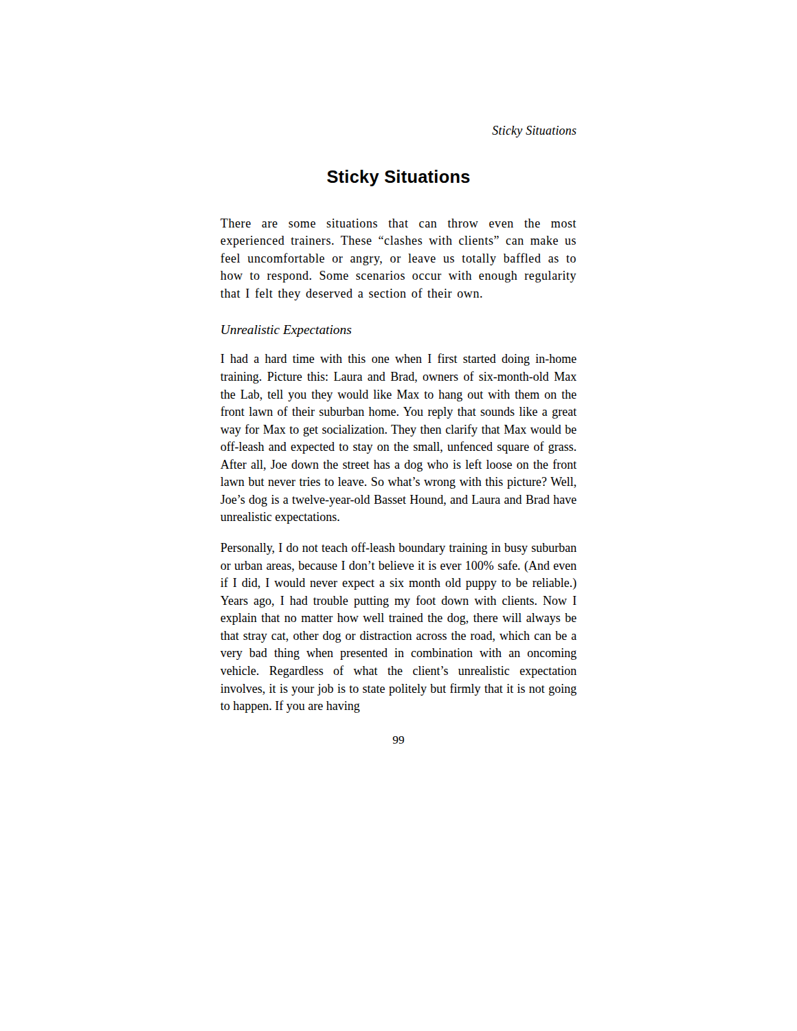Sticky Situations
Sticky Situations
There are some situations that can throw even the most experienced trainers. These “clashes with clients” can make us feel uncomfortable or angry, or leave us totally baffled as to how to respond. Some scenarios occur with enough regularity that I felt they deserved a section of their own.
Unrealistic Expectations
I had a hard time with this one when I first started doing in-home training. Picture this: Laura and Brad, owners of six-month-old Max the Lab, tell you they would like Max to hang out with them on the front lawn of their suburban home. You reply that sounds like a great way for Max to get socialization. They then clarify that Max would be off-leash and expected to stay on the small, unfenced square of grass. After all, Joe down the street has a dog who is left loose on the front lawn but never tries to leave. So what’s wrong with this picture? Well, Joe’s dog is a twelve-year-old Basset Hound, and Laura and Brad have unrealistic expectations.
Personally, I do not teach off-leash boundary training in busy suburban or urban areas, because I don’t believe it is ever 100% safe. (And even if I did, I would never expect a six month old puppy to be reliable.) Years ago, I had trouble putting my foot down with clients. Now I explain that no matter how well trained the dog, there will always be that stray cat, other dog or distraction across the road, which can be a very bad thing when presented in combination with an oncoming vehicle. Regardless of what the client’s unrealistic expectation involves, it is your job is to state politely but firmly that it is not going to happen. If you are having
99